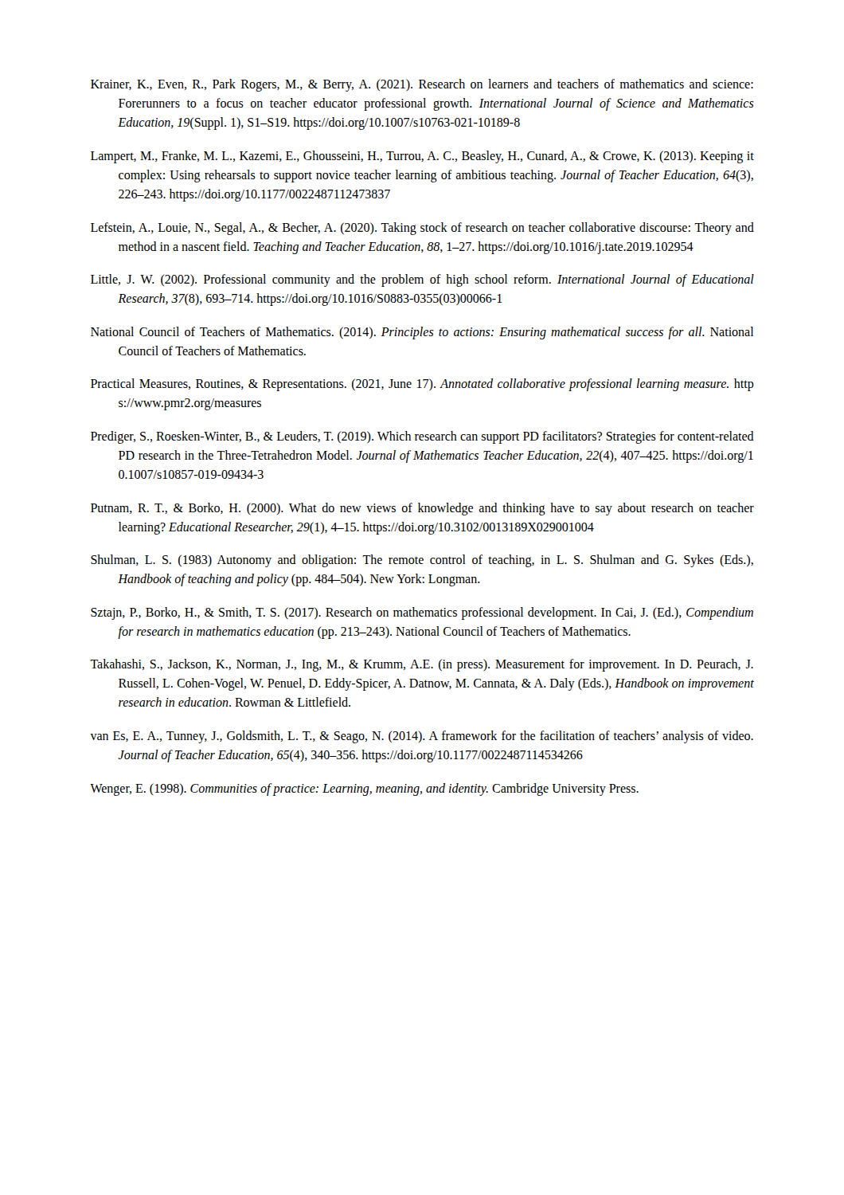Krainer, K., Even, R., Park Rogers, M., & Berry, A. (2021). Research on learners and teachers of mathematics and science: Forerunners to a focus on teacher educator professional growth. International Journal of Science and Mathematics Education, 19(Suppl. 1), S1–S19. https://doi.org/10.1007/s10763-021-10189-8
Lampert, M., Franke, M. L., Kazemi, E., Ghousseini, H., Turrou, A. C., Beasley, H., Cunard, A., & Crowe, K. (2013). Keeping it complex: Using rehearsals to support novice teacher learning of ambitious teaching. Journal of Teacher Education, 64(3), 226–243. https://doi.org/10.1177/0022487112473837
Lefstein, A., Louie, N., Segal, A., & Becher, A. (2020). Taking stock of research on teacher collaborative discourse: Theory and method in a nascent field. Teaching and Teacher Education, 88, 1–27. https://doi.org/10.1016/j.tate.2019.102954
Little, J. W. (2002). Professional community and the problem of high school reform. International Journal of Educational Research, 37(8), 693–714. https://doi.org/10.1016/S0883-0355(03)00066-1
National Council of Teachers of Mathematics. (2014). Principles to actions: Ensuring mathematical success for all. National Council of Teachers of Mathematics.
Practical Measures, Routines, & Representations. (2021, June 17). Annotated collaborative professional learning measure. https://www.pmr2.org/measures
Prediger, S., Roesken-Winter, B., & Leuders, T. (2019). Which research can support PD facilitators? Strategies for content-related PD research in the Three-Tetrahedron Model. Journal of Mathematics Teacher Education, 22(4), 407–425. https://doi.org/10.1007/s10857-019-09434-3
Putnam, R. T., & Borko, H. (2000). What do new views of knowledge and thinking have to say about research on teacher learning? Educational Researcher, 29(1), 4–15. https://doi.org/10.3102/0013189X029001004
Shulman, L. S. (1983) Autonomy and obligation: The remote control of teaching, in L. S. Shulman and G. Sykes (Eds.), Handbook of teaching and policy (pp. 484–504). New York: Longman.
Sztajn, P., Borko, H., & Smith, T. S. (2017). Research on mathematics professional development. In Cai, J. (Ed.), Compendium for research in mathematics education (pp. 213–243). National Council of Teachers of Mathematics.
Takahashi, S., Jackson, K., Norman, J., Ing, M., & Krumm, A.E. (in press). Measurement for improvement. In D. Peurach, J. Russell, L. Cohen-Vogel, W. Penuel, D. Eddy-Spicer, A. Datnow, M. Cannata, & A. Daly (Eds.), Handbook on improvement research in education. Rowman & Littlefield.
van Es, E. A., Tunney, J., Goldsmith, L. T., & Seago, N. (2014). A framework for the facilitation of teachers’ analysis of video. Journal of Teacher Education, 65(4), 340–356. https://doi.org/10.1177/0022487114534266
Wenger, E. (1998). Communities of practice: Learning, meaning, and identity. Cambridge University Press.